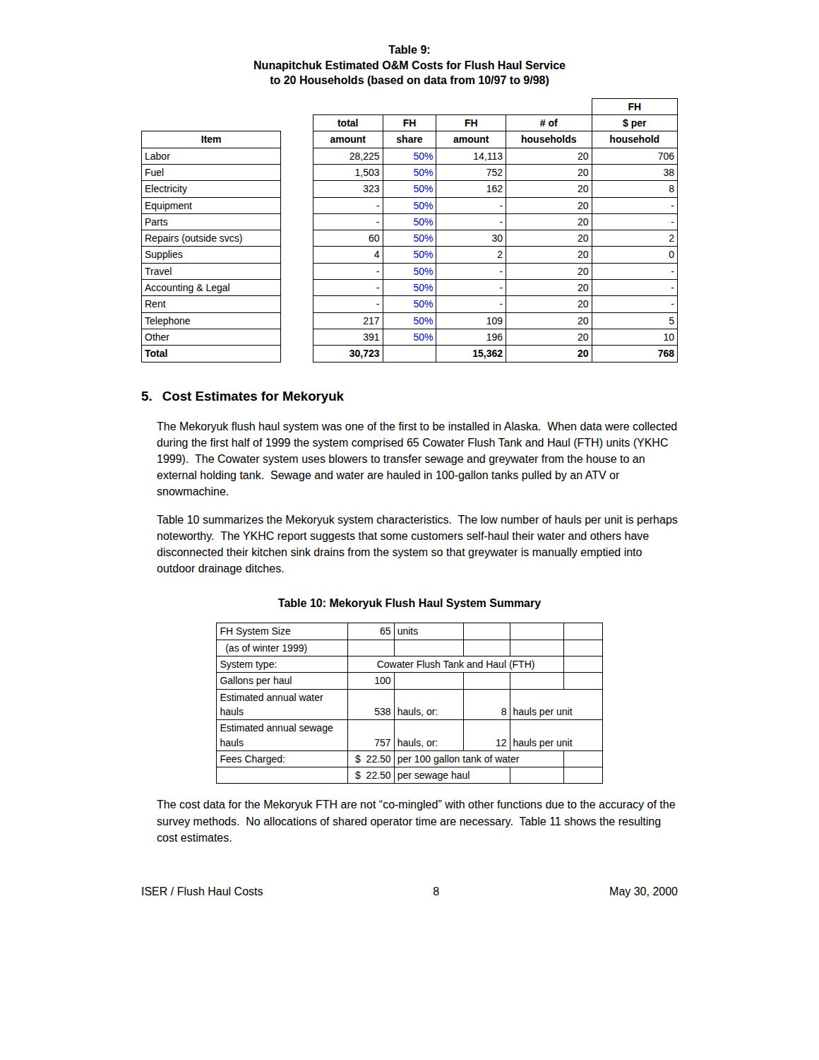Table 9:
Nunapitchuk Estimated O&M Costs for Flush Haul Service
to 20 Households (based on data from 10/97 to 9/98)
| | | | | | | FH |
| --- | --- | --- | --- | --- | --- | --- |
| | | total | FH | FH | # of | $ per |
| Item | | amount | share | amount | households | household |
| Labor | | 28,225 | 50% | 14,113 | 20 | 706 |
| Fuel | | 1,503 | 50% | 752 | 20 | 38 |
| Electricity | | 323 | 50% | 162 | 20 | 8 |
| Equipment | | - | 50% | - | 20 | - |
| Parts | | - | 50% | - | 20 | - |
| Repairs (outside svcs) | | 60 | 50% | 30 | 20 | 2 |
| Supplies | | 4 | 50% | 2 | 20 | 0 |
| Travel | | - | 50% | - | 20 | - |
| Accounting & Legal | | - | 50% | - | 20 | - |
| Rent | | - | 50% | - | 20 | - |
| Telephone | | 217 | 50% | 109 | 20 | 5 |
| Other | | 391 | 50% | 196 | 20 | 10 |
| Total | | 30,723 | | 15,362 | 20 | 768 |
5. Cost Estimates for Mekoryuk
The Mekoryuk flush haul system was one of the first to be installed in Alaska. When data were collected during the first half of 1999 the system comprised 65 Cowater Flush Tank and Haul (FTH) units (YKHC 1999). The Cowater system uses blowers to transfer sewage and greywater from the house to an external holding tank. Sewage and water are hauled in 100-gallon tanks pulled by an ATV or snowmachine.
Table 10 summarizes the Mekoryuk system characteristics. The low number of hauls per unit is perhaps noteworthy. The YKHC report suggests that some customers self-haul their water and others have disconnected their kitchen sink drains from the system so that greywater is manually emptied into outdoor drainage ditches.
Table 10: Mekoryuk Flush Haul System Summary
| FH System Size | 65 | units | | | |
| (as of winter 1999) | | | | | |
| System type: | Cowater Flush Tank and Haul (FTH) | |
| Gallons per haul | 100 | | | | |
| Estimated annual water hauls | 538 | hauls, or: | 8 | hauls per unit |
| Estimated annual sewage hauls | 757 | hauls, or: | 12 | hauls per unit |
| Fees Charged: | $ 22.50 | per 100 gallon tank of water | |
| | $ 22.50 | per sewage haul | | |
The cost data for the Mekoryuk FTH are not “co-mingled” with other functions due to the accuracy of the survey methods. No allocations of shared operator time are necessary. Table 11 shows the resulting cost estimates.
ISER / Flush Haul Costs
8
May 30, 2000